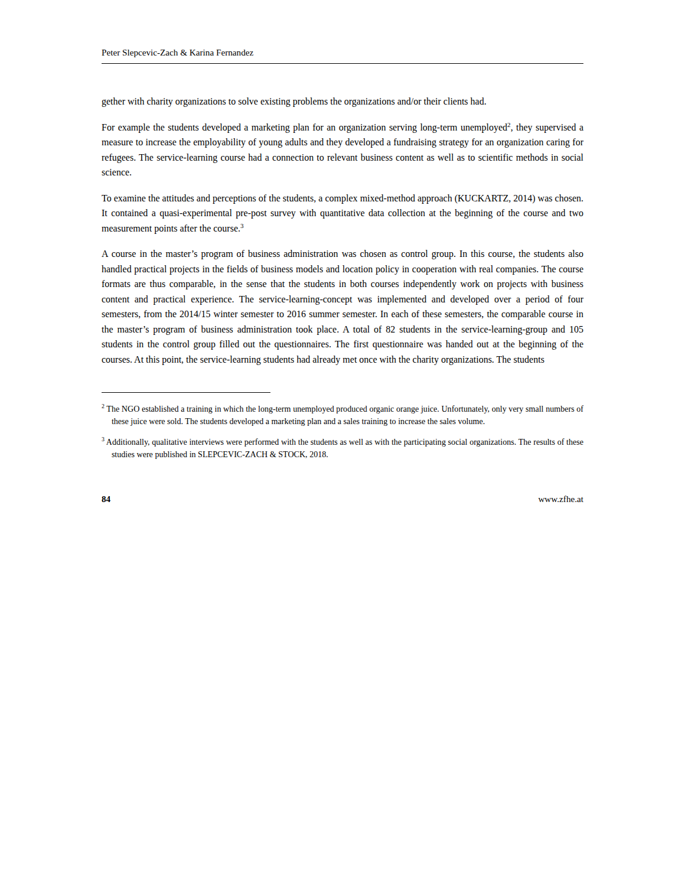Peter Slepcevic-Zach & Karina Fernandez
gether with charity organizations to solve existing problems the organizations and/or their clients had.
For example the students developed a marketing plan for an organization serving long-term unemployed2, they supervised a measure to increase the employability of young adults and they developed a fundraising strategy for an organization caring for refugees. The service-learning course had a connection to relevant business content as well as to scientific methods in social science.
To examine the attitudes and perceptions of the students, a complex mixed-method approach (KUCKARTZ, 2014) was chosen. It contained a quasi-experimental pre-post survey with quantitative data collection at the beginning of the course and two measurement points after the course.3
A course in the master’s program of business administration was chosen as control group. In this course, the students also handled practical projects in the fields of business models and location policy in cooperation with real companies. The course formats are thus comparable, in the sense that the students in both courses independently work on projects with business content and practical experience. The service-learning-concept was implemented and developed over a period of four semesters, from the 2014/15 winter semester to 2016 summer semester. In each of these semesters, the comparable course in the master’s program of business administration took place. A total of 82 students in the service-learning-group and 105 students in the control group filled out the questionnaires. The first questionnaire was handed out at the beginning of the courses. At this point, the service-learning students had already met once with the charity organizations. The students
2 The NGO established a training in which the long-term unemployed produced organic orange juice. Unfortunately, only very small numbers of these juice were sold. The students developed a marketing plan and a sales training to increase the sales volume.
3 Additionally, qualitative interviews were performed with the students as well as with the participating social organizations. The results of these studies were published in SLEPCEVIC-ZACH & STOCK, 2018.
84 www.zfhe.at